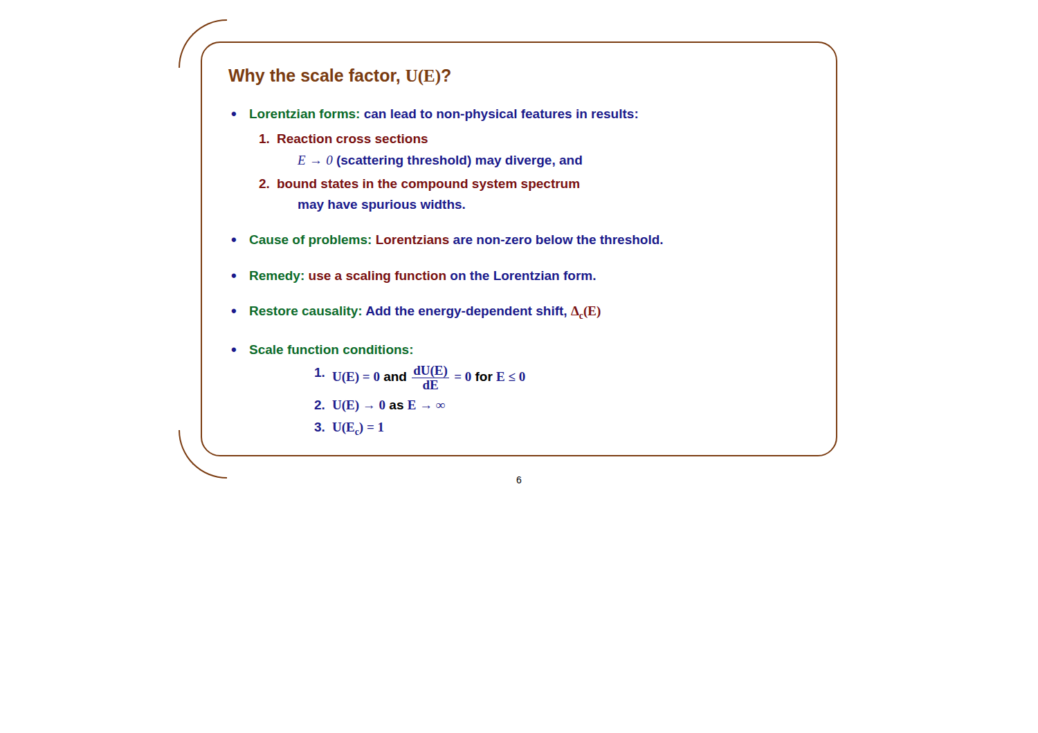Why the scale factor, U(E)?
Lorentzian forms: can lead to non-physical features in results:
Reaction cross sections E → 0 (scattering threshold) may diverge, and
bound states in the compound system spectrum may have spurious widths.
Cause of problems: Lorentzians are non-zero below the threshold.
Remedy: use a scaling function on the Lorentzian form.
Restore causality: Add the energy-dependent shift, Δc(E)
Scale function conditions:
U(E) = 0 and dU(E) dE = 0 for E ≤ 0
U(E) → 0 as E → ∞
U(Ec) = 1
6